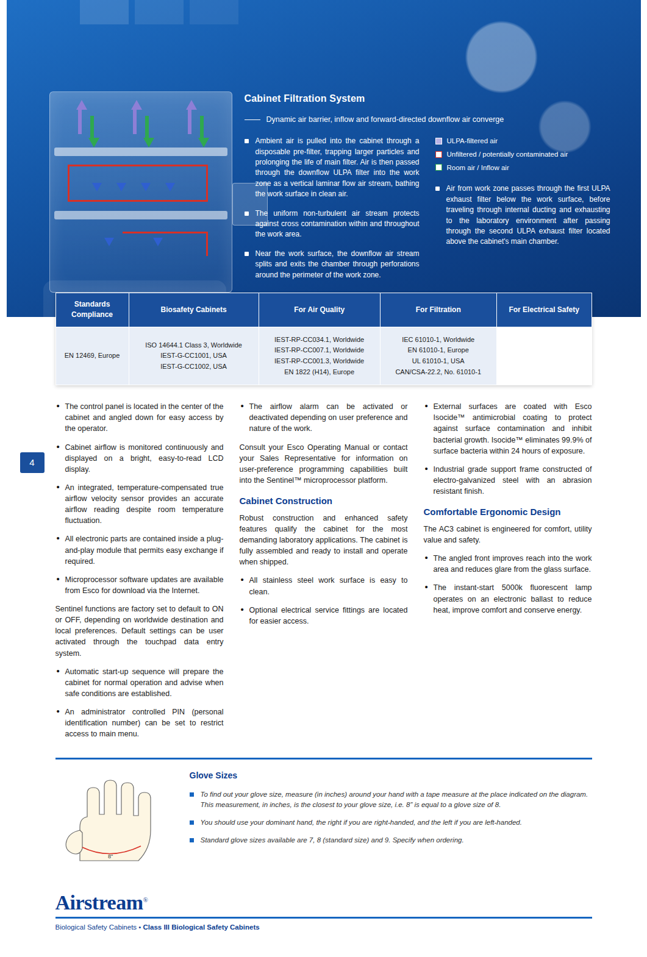Cabinet Filtration System
Dynamic air barrier, inflow and forward-directed downflow air converge
Ambient air is pulled into the cabinet through a disposable pre-filter, trapping larger particles and prolonging the life of main filter. Air is then passed through the downflow ULPA filter into the work zone as a vertical laminar flow air stream, bathing the work surface in clean air.
The uniform non-turbulent air stream protects against cross contamination within and throughout the work area.
Near the work surface, the downflow air stream splits and exits the chamber through perforations around the perimeter of the work zone.
ULPA-filtered air
Unfiltered / potentially contaminated air
Room air / Inflow air
Air from work zone passes through the first ULPA exhaust filter below the work surface, before traveling through internal ducting and exhausting to the laboratory environment after passing through the second ULPA exhaust filter located above the cabinet's main chamber.
| Standards Compliance | Biosafety Cabinets | For Air Quality | For Filtration | For Electrical Safety |
| --- | --- | --- | --- | --- |
| EN 12469, Europe | ISO 14644.1 Class 3, Worldwide IEST-G-CC1001, USA IEST-G-CC1002, USA | IEST-RP-CC034.1, Worldwide IEST-RP-CC007.1, Worldwide IEST-RP-CC001.3, Worldwide EN 1822 (H14), Europe | IEC 61010-1, Worldwide EN 61010-1, Europe UL 61010-1, USA CAN/CSA-22.2, No. 61010-1 |
4
The control panel is located in the center of the cabinet and angled down for easy access by the operator.
Cabinet airflow is monitored continuously and displayed on a bright, easy-to-read LCD display.
An integrated, temperature-compensated true airflow velocity sensor provides an accurate airflow reading despite room temperature fluctuation.
All electronic parts are contained inside a plug-and-play module that permits easy exchange if required.
Microprocessor software updates are available from Esco for download via the Internet.
Sentinel functions are factory set to default to ON or OFF, depending on worldwide destination and local preferences. Default settings can be user activated through the touchpad data entry system.
Automatic start-up sequence will prepare the cabinet for normal operation and advise when safe conditions are established.
An administrator controlled PIN (personal identification number) can be set to restrict access to main menu.
The airflow alarm can be activated or deactivated depending on user preference and nature of the work.
Consult your Esco Operating Manual or contact your Sales Representative for information on user-preference programming capabilities built into the Sentinel™ microprocessor platform.
Cabinet Construction
Robust construction and enhanced safety features qualify the cabinet for the most demanding laboratory applications. The cabinet is fully assembled and ready to install and operate when shipped.
All stainless steel work surface is easy to clean.
Optional electrical service fittings are located for easier access.
External surfaces are coated with Esco Isocide™ antimicrobial coating to protect against surface contamination and inhibit bacterial growth. Isocide™ eliminates 99.9% of surface bacteria within 24 hours of exposure.
Industrial grade support frame constructed of electro-galvanized steel with an abrasion resistant finish.
Comfortable Ergonomic Design
The AC3 cabinet is engineered for comfort, utility value and safety.
The angled front improves reach into the work area and reduces glare from the glass surface.
The instant-start 5000k fluorescent lamp operates on an electronic ballast to reduce heat, improve comfort and conserve energy.
8"
Glove Sizes
To find out your glove size, measure (in inches) around your hand with a tape measure at the place indicated on the diagram. This measurement, in inches, is the closest to your glove size, i.e. 8” is equal to a glove size of 8.
You should use your dominant hand, the right if you are right-handed, and the left if you are left-handed.
Standard glove sizes available are 7, 8 (standard size) and 9. Specify when ordering.
Airstream®
Biological Safety Cabinets • Class III Biological Safety Cabinets